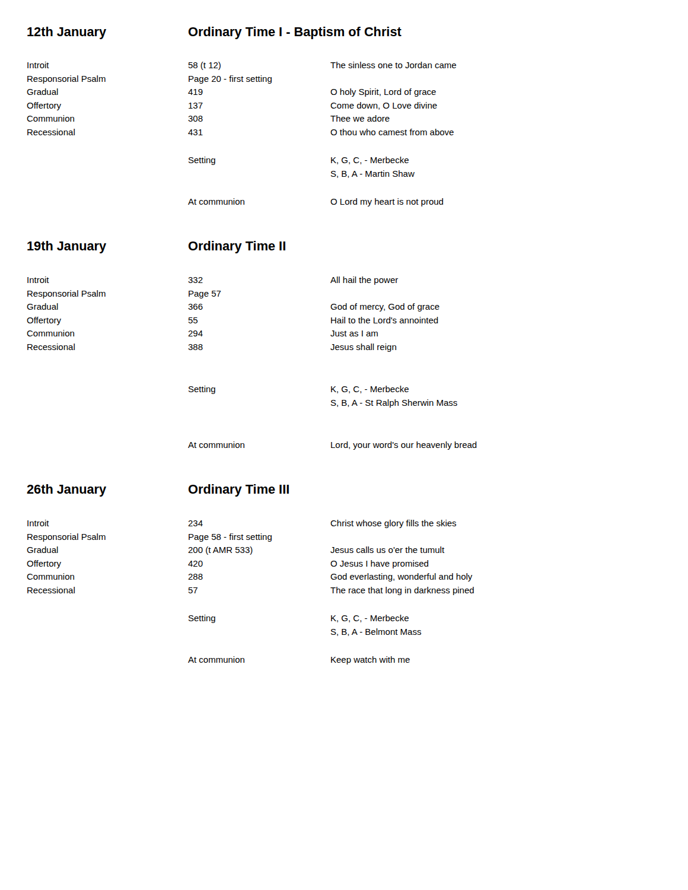12th January Ordinary Time I - Baptism of Christ
| Introit | 58 (t 12) | The sinless one to Jordan came |
| Responsorial Psalm | Page 20 - first setting | |
| Gradual | 419 | O holy Spirit, Lord of grace |
| Offertory | 137 | Come down, O Love divine |
| Communion | 308 | Thee we adore |
| Recessional | 431 | O thou who camest from above |
| | Setting | K, G, C, - Merbecke |
| | | S, B, A - Martin Shaw |
| | At communion | O Lord my heart is not proud |
19th January Ordinary Time II
| Introit | 332 | All hail the power |
| Responsorial Psalm | Page 57 | |
| Gradual | 366 | God of mercy, God of grace |
| Offertory | 55 | Hail to the Lord's annointed |
| Communion | 294 | Just as I am |
| Recessional | 388 | Jesus shall reign |
| | Setting | K, G, C, - Merbecke |
| | | S, B, A - St Ralph Sherwin Mass |
| | At communion | Lord, your word's our heavenly bread |
26th January Ordinary Time III
| Introit | 234 | Christ whose glory fills the skies |
| Responsorial Psalm | Page 58 - first setting | |
| Gradual | 200 (t AMR 533) | Jesus calls us o'er the tumult |
| Offertory | 420 | O Jesus I have promised |
| Communion | 288 | God everlasting, wonderful and holy |
| Recessional | 57 | The race that long in darkness pined |
| | Setting | K, G, C, - Merbecke |
| | | S, B, A - Belmont Mass |
| | At communion | Keep watch with me |